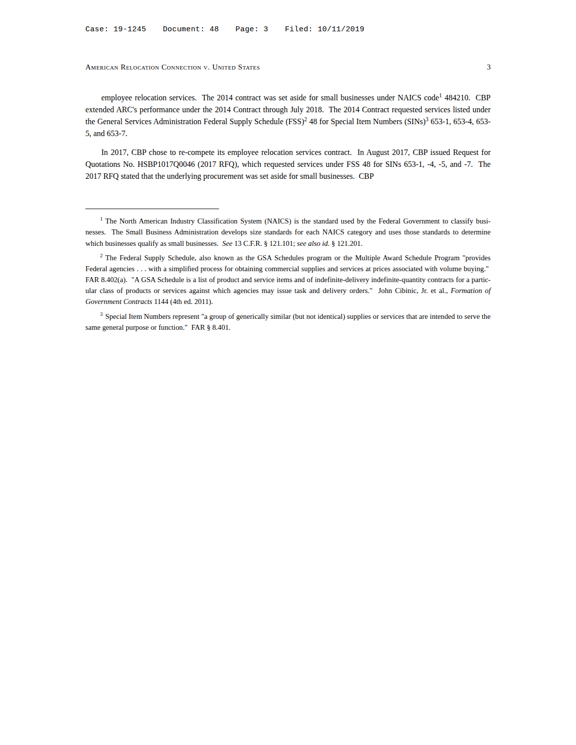Case: 19-1245 Document: 48 Page: 3 Filed: 10/11/2019
American Relocation Connection v. United States 3
employee relocation services. The 2014 contract was set aside for small businesses under NAICS code1 484210. CBP extended ARC's performance under the 2014 Contract through July 2018. The 2014 Contract requested services listed under the General Services Administration Federal Supply Schedule (FSS)2 48 for Special Item Numbers (SINs)3 653-1, 653-4, 653-5, and 653-7.
In 2017, CBP chose to re-compete its employee relocation services contract. In August 2017, CBP issued Request for Quotations No. HSBP1017Q0046 (2017 RFQ), which requested services under FSS 48 for SINs 653-1, -4, -5, and -7. The 2017 RFQ stated that the underlying procurement was set aside for small businesses. CBP
1The North American Industry Classification System (NAICS) is the standard used by the Federal Government to classify businesses. The Small Business Administration develops size standards for each NAICS category and uses those standards to determine which businesses qualify as small businesses. See 13 C.F.R. § 121.101; see also id. § 121.201.
2The Federal Supply Schedule, also known as the GSA Schedules program or the Multiple Award Schedule Program "provides Federal agencies . . . with a simplified process for obtaining commercial supplies and services at prices associated with volume buying." FAR 8.402(a). "A GSA Schedule is a list of product and service items and of indefinite-delivery indefinite-quantity contracts for a particular class of products or services against which agencies may issue task and delivery orders." John Cibinic, Jr. et al., Formation of Government Contracts 1144 (4th ed. 2011).
3Special Item Numbers represent "a group of generically similar (but not identical) supplies or services that are intended to serve the same general purpose or function." FAR § 8.401.